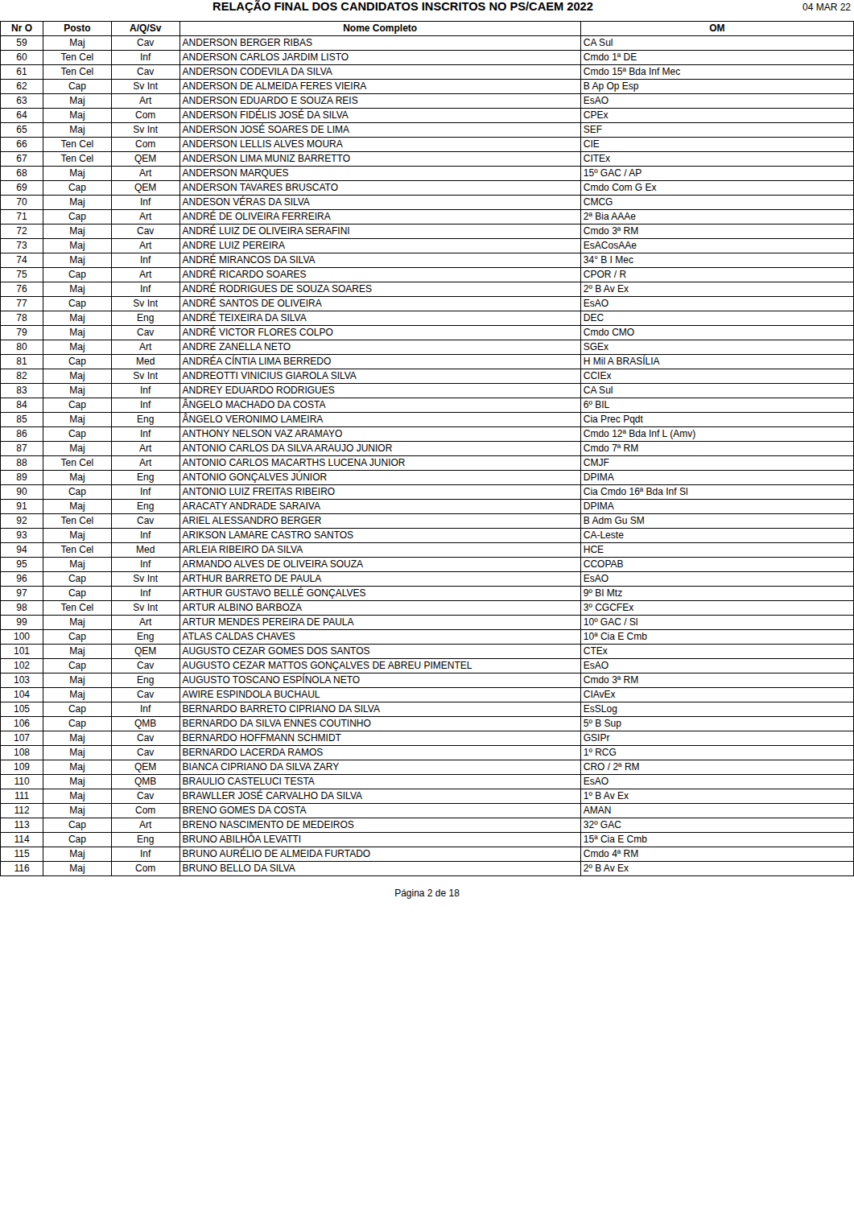RELAÇÃO FINAL DOS CANDIDATOS INSCRITOS NO PS/CAEM 2022
04 MAR 22
| Nr O | Posto | A/Q/Sv | Nome Completo | OM |
| --- | --- | --- | --- | --- |
| 59 | Maj | Cav | ANDERSON BERGER RIBAS | CA Sul |
| 60 | Ten Cel | Inf | ANDERSON CARLOS JARDIM LISTO | Cmdo 1ª DE |
| 61 | Ten Cel | Cav | ANDERSON CODEVILA DA SILVA | Cmdo 15ª Bda Inf Mec |
| 62 | Cap | Sv Int | ANDERSON DE ALMEIDA FERES VIEIRA | B Ap Op Esp |
| 63 | Maj | Art | ANDERSON EDUARDO E SOUZA REIS | EsAO |
| 64 | Maj | Com | ANDERSON FIDÉLIS JOSÉ DA SILVA | CPEx |
| 65 | Maj | Sv Int | ANDERSON JOSÉ SOARES DE LIMA | SEF |
| 66 | Ten Cel | Com | ANDERSON LELLIS ALVES MOURA | CIE |
| 67 | Ten Cel | QEM | ANDERSON LIMA MUNIZ BARRETTO | CITEx |
| 68 | Maj | Art | ANDERSON MARQUES | 15º GAC / AP |
| 69 | Cap | QEM | ANDERSON TAVARES BRUSCATO | Cmdo Com G Ex |
| 70 | Maj | Inf | ANDESON VÉRAS DA SILVA | CMCG |
| 71 | Cap | Art | ANDRÉ DE OLIVEIRA FERREIRA | 2ª Bia AAAe |
| 72 | Maj | Cav | ANDRÉ LUIZ DE OLIVEIRA SERAFINI | Cmdo 3ª RM |
| 73 | Maj | Art | ANDRE LUIZ PEREIRA | EsACosAAe |
| 74 | Maj | Inf | ANDRÉ MIRANCOS DA SILVA | 34° B I Mec |
| 75 | Cap | Art | ANDRÉ RICARDO SOARES | CPOR / R |
| 76 | Maj | Inf | ANDRÉ RODRIGUES DE SOUZA SOARES | 2º B Av Ex |
| 77 | Cap | Sv Int | ANDRÉ SANTOS DE OLIVEIRA | EsAO |
| 78 | Maj | Eng | ANDRÉ TEIXEIRA DA SILVA | DEC |
| 79 | Maj | Cav | ANDRÉ VICTOR FLORES COLPO | Cmdo CMO |
| 80 | Maj | Art | ANDRE ZANELLA NETO | SGEx |
| 81 | Cap | Med | ANDRÉA CÍNTIA LIMA BERREDO | H Mil A BRASÍLIA |
| 82 | Maj | Sv Int | ANDREOTTI VINICIUS GIAROLA SILVA | CCIEx |
| 83 | Maj | Inf | ANDREY EDUARDO RODRIGUES | CA Sul |
| 84 | Cap | Inf | ÂNGELO MACHADO DA COSTA | 6º BIL |
| 85 | Maj | Eng | ÂNGELO VERONIMO LAMEIRA | Cia Prec Pqdt |
| 86 | Cap | Inf | ANTHONY NELSON VAZ ARAMAYO | Cmdo 12ª Bda Inf L (Amv) |
| 87 | Maj | Art | ANTONIO CARLOS DA SILVA ARAUJO JUNIOR | Cmdo 7ª RM |
| 88 | Ten Cel | Art | ANTONIO CARLOS MACARTHS LUCENA JUNIOR | CMJF |
| 89 | Maj | Eng | ANTONIO GONÇALVES JÚNIOR | DPIMA |
| 90 | Cap | Inf | ANTONIO LUIZ FREITAS RIBEIRO | Cia Cmdo 16ª Bda Inf Sl |
| 91 | Maj | Eng | ARACATY ANDRADE SARAIVA | DPIMA |
| 92 | Ten Cel | Cav | ARIEL ALESSANDRO BERGER | B Adm Gu SM |
| 93 | Maj | Inf | ARIKSON LAMARE CASTRO SANTOS | CA-Leste |
| 94 | Ten Cel | Med | ARLEIA RIBEIRO DA SILVA | HCE |
| 95 | Maj | Inf | ARMANDO ALVES DE OLIVEIRA SOUZA | CCOPAB |
| 96 | Cap | Sv Int | ARTHUR BARRETO DE PAULA | EsAO |
| 97 | Cap | Inf | ARTHUR GUSTAVO BELLÉ GONÇALVES | 9º BI Mtz |
| 98 | Ten Cel | Sv Int | ARTUR ALBINO BARBOZA | 3º CGCFEx |
| 99 | Maj | Art | ARTUR MENDES PEREIRA DE PAULA | 10º GAC / Sl |
| 100 | Cap | Eng | ATLAS CALDAS CHAVES | 10ª Cia E Cmb |
| 101 | Maj | QEM | AUGUSTO CEZAR GOMES DOS SANTOS | CTEx |
| 102 | Cap | Cav | AUGUSTO CEZAR MATTOS GONÇALVES DE ABREU PIMENTEL | EsAO |
| 103 | Maj | Eng | AUGUSTO TOSCANO ESPÍNOLA NETO | Cmdo 3ª RM |
| 104 | Maj | Cav | AWIRE ESPINDOLA BUCHAUL | CIAvEx |
| 105 | Cap | Inf | BERNARDO BARRETO CIPRIANO DA SILVA | EsSLog |
| 106 | Cap | QMB | BERNARDO DA SILVA ENNES COUTINHO | 5º B Sup |
| 107 | Maj | Cav | BERNARDO HOFFMANN SCHMIDT | GSIPr |
| 108 | Maj | Cav | BERNARDO LACERDA RAMOS | 1º RCG |
| 109 | Maj | QEM | BIANCA CIPRIANO DA SILVA ZARY | CRO / 2ª RM |
| 110 | Maj | QMB | BRAULIO CASTELUCI TESTA | EsAO |
| 111 | Maj | Cav | BRAWLLER JOSÉ CARVALHO DA SILVA | 1º B Av Ex |
| 112 | Maj | Com | BRENO GOMES DA COSTA | AMAN |
| 113 | Cap | Art | BRENO NASCIMENTO DE MEDEIROS | 32º GAC |
| 114 | Cap | Eng | BRUNO ABILHÔA LEVATTI | 15ª Cia E Cmb |
| 115 | Maj | Inf | BRUNO AURÉLIO DE ALMEIDA FURTADO | Cmdo 4ª RM |
| 116 | Maj | Com | BRUNO BELLO DA SILVA | 2º B Av Ex |
Página 2 de 18